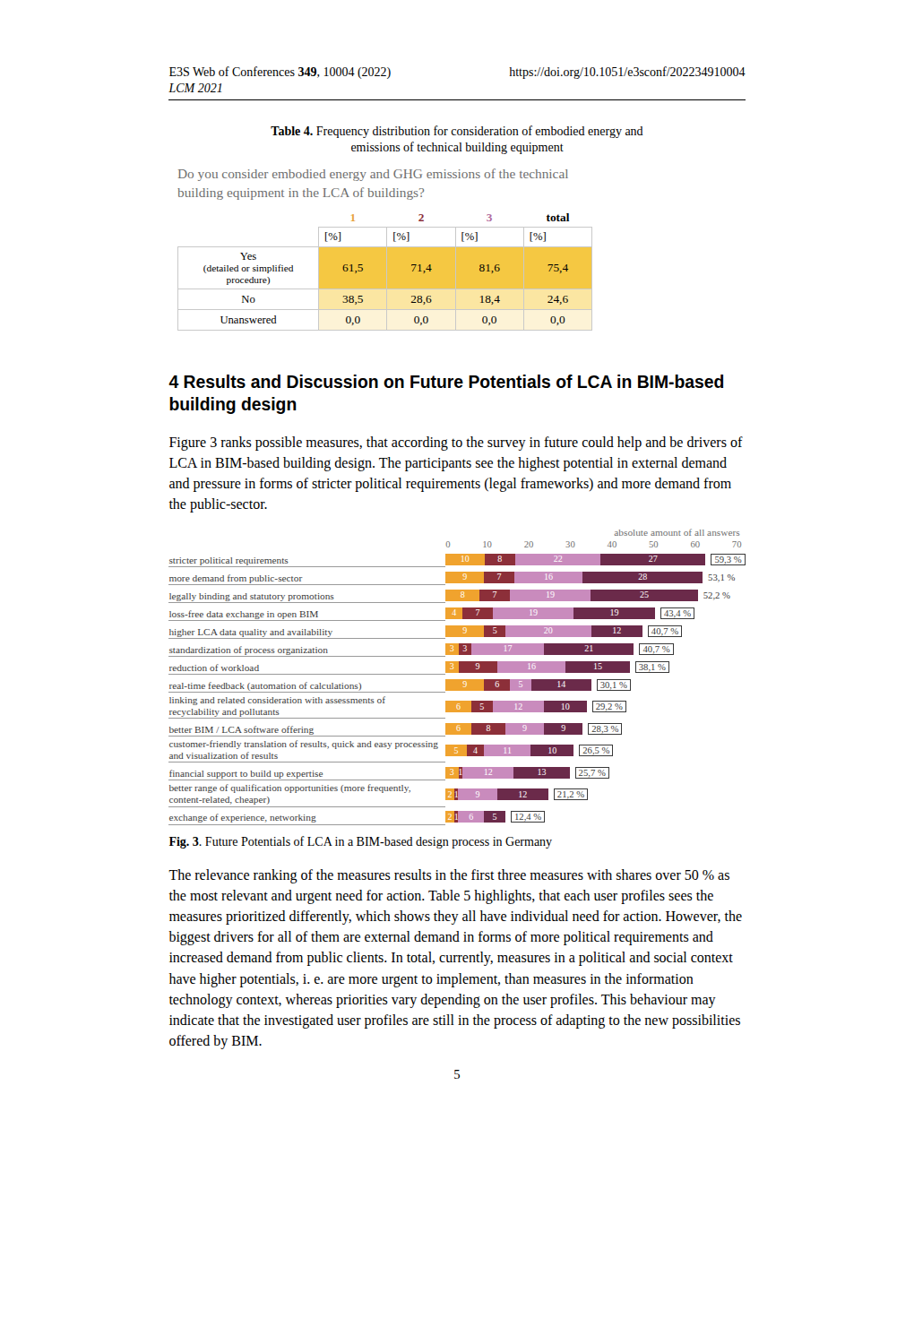E3S Web of Conferences 349, 10004 (2022)
LCM 2021
https://doi.org/10.1051/e3sconf/202234910004
Table 4. Frequency distribution for consideration of embodied energy and emissions of technical building equipment
Do you consider embodied energy and GHG emissions of the technical building equipment in the LCA of buildings?
| | 1 | 2 | 3 | total |
| --- | --- | --- | --- | --- |
| | [%] | [%] | [%] | [%] |
| Yes (detailed or simplified procedure) | 61,5 | 71,4 | 81,6 | 75,4 |
| No | 38,5 | 28,6 | 18,4 | 24,6 |
| Unanswered | 0,0 | 0,0 | 0,0 | 0,0 |
4 Results and Discussion on Future Potentials of LCA in BIM-based building design
Figure 3 ranks possible measures, that according to the survey in future could help and be drivers of LCA in BIM-based building design. The participants see the highest potential in external demand and pressure in forms of stricter political requirements (legal frameworks) and more demand from the public-sector.
absolute amount of all answers
010203040506070
stricter political requirements
10
8
22
27
59,3 %
more demand from public-sector
9
7
16
28
53,1 %
legally binding and statutory promotions
8
7
19
25
52,2 %
loss-free data exchange in open BIM
4
7
19
19
43,4 %
higher LCA data quality and availability
9
5
20
12
40,7 %
standardization of process organization
3
3
17
21
40,7 %
reduction of workload
3
9
16
15
38,1 %
real-time feedback (automation of calculations)
9
6
5
14
30,1 %
linking and related consideration with assessments of recyclability and pollutants
6
5
12
10
29,2 %
better BIM / LCA software offering
6
8
9
9
28,3 %
customer-friendly translation of results, quick and easy processing and visualization of results
5
4
11
10
26,5 %
financial support to build up expertise
3
1
12
13
25,7 %
better range of qualification opportunities (more frequently, content-related, cheaper)
2
1
9
12
21,2 %
exchange of experience, networking
2
1
6
5
12,4 %
Fig. 3. Future Potentials of LCA in a BIM-based design process in Germany
The relevance ranking of the measures results in the first three measures with shares over 50 % as the most relevant and urgent need for action. Table 5 highlights, that each user profiles sees the measures prioritized differently, which shows they all have individual need for action. However, the biggest drivers for all of them are external demand in forms of more political requirements and increased demand from public clients. In total, currently, measures in a political and social context have higher potentials, i. e. are more urgent to implement, than measures in the information technology context, whereas priorities vary depending on the user profiles. This behaviour may indicate that the investigated user profiles are still in the process of adapting to the new possibilities offered by BIM.
5